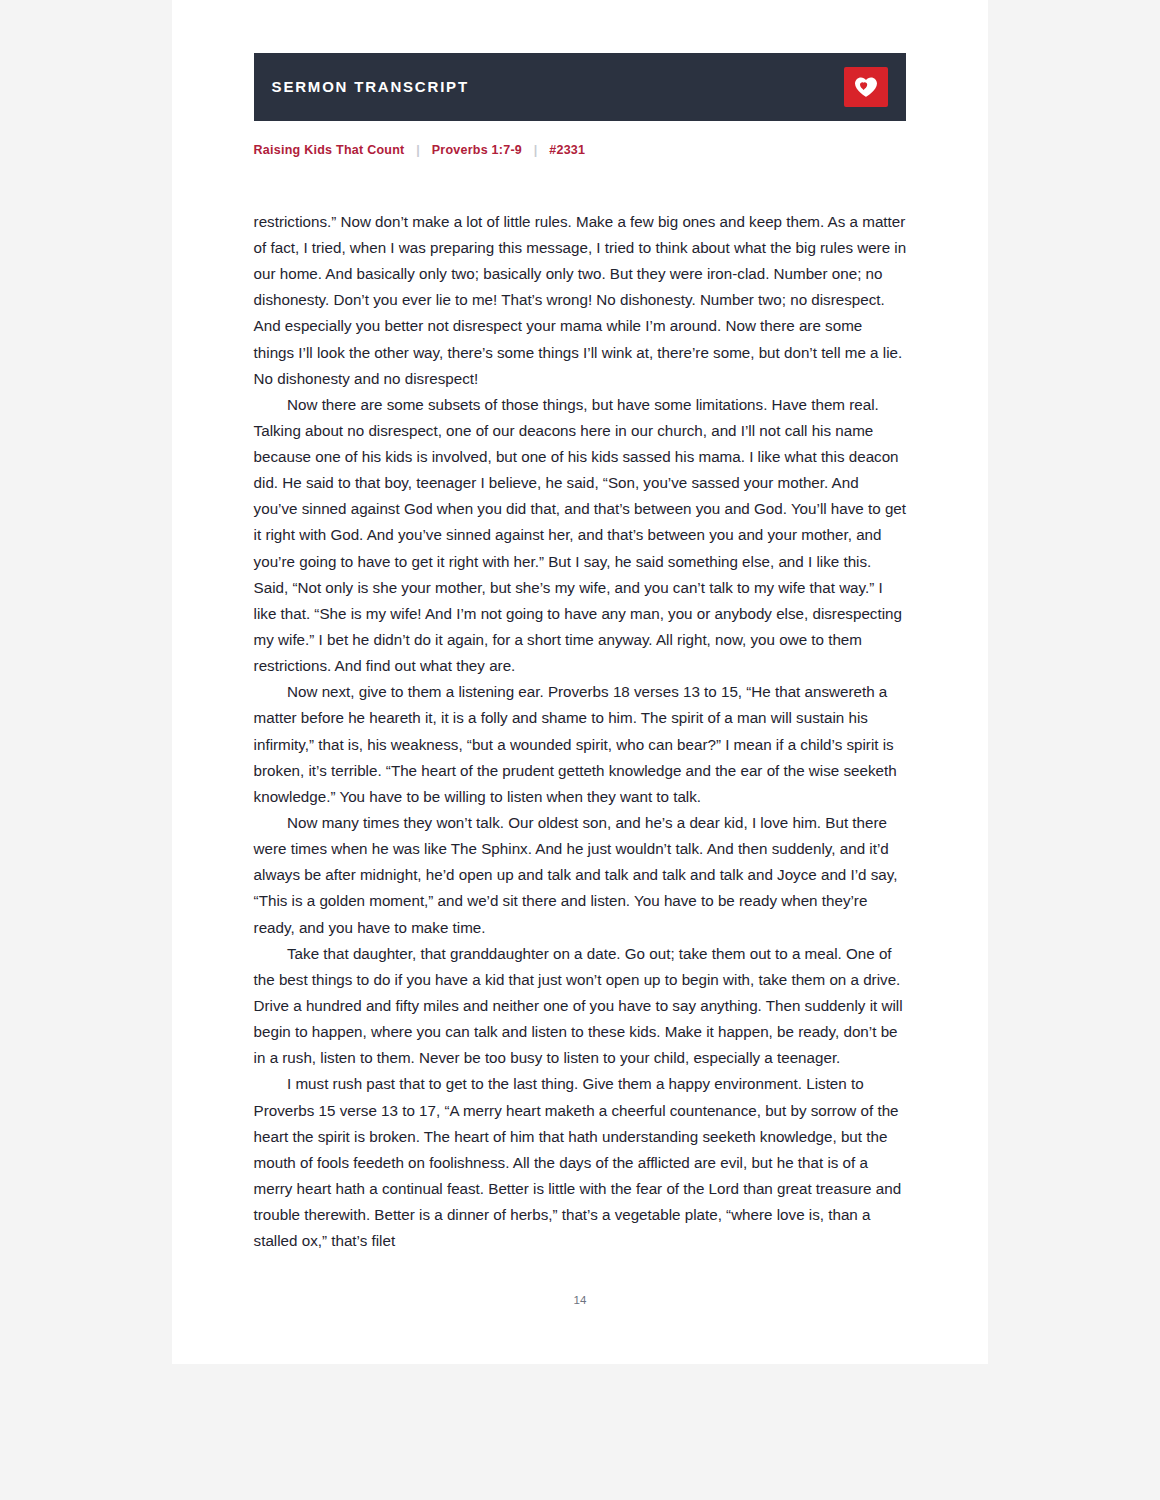Sermon Transcript
Raising Kids That Count | Proverbs 1:7-9 | #2331
restrictions.” Now don’t make a lot of little rules. Make a few big ones and keep them. As a matter of fact, I tried, when I was preparing this message, I tried to think about what the big rules were in our home. And basically only two; basically only two. But they were iron-clad. Number one; no dishonesty. Don’t you ever lie to me! That’s wrong! No dishonesty. Number two; no disrespect. And especially you better not disrespect your mama while I’m around. Now there are some things I’ll look the other way, there’s some things I’ll wink at, there’re some, but don’t tell me a lie. No dishonesty and no disrespect!
Now there are some subsets of those things, but have some limitations. Have them real. Talking about no disrespect, one of our deacons here in our church, and I’ll not call his name because one of his kids is involved, but one of his kids sassed his mama. I like what this deacon did. He said to that boy, teenager I believe, he said, “Son, you’ve sassed your mother. And you’ve sinned against God when you did that, and that’s between you and God. You’ll have to get it right with God. And you’ve sinned against her, and that’s between you and your mother, and you’re going to have to get it right with her.” But I say, he said something else, and I like this. Said, “Not only is she your mother, but she’s my wife, and you can’t talk to my wife that way.” I like that. “She is my wife! And I’m not going to have any man, you or anybody else, disrespecting my wife.” I bet he didn’t do it again, for a short time anyway. All right, now, you owe to them restrictions. And find out what they are.
Now next, give to them a listening ear. Proverbs 18 verses 13 to 15, “He that answereth a matter before he heareth it, it is a folly and shame to him. The spirit of a man will sustain his infirmity,” that is, his weakness, “but a wounded spirit, who can bear?” I mean if a child’s spirit is broken, it’s terrible. “The heart of the prudent getteth knowledge and the ear of the wise seeketh knowledge.” You have to be willing to listen when they want to talk.
Now many times they won’t talk. Our oldest son, and he’s a dear kid, I love him. But there were times when he was like The Sphinx. And he just wouldn’t talk. And then suddenly, and it’d always be after midnight, he’d open up and talk and talk and talk and talk and Joyce and I’d say, “This is a golden moment,” and we’d sit there and listen. You have to be ready when they’re ready, and you have to make time.
Take that daughter, that granddaughter on a date. Go out; take them out to a meal. One of the best things to do if you have a kid that just won’t open up to begin with, take them on a drive. Drive a hundred and fifty miles and neither one of you have to say anything. Then suddenly it will begin to happen, where you can talk and listen to these kids. Make it happen, be ready, don’t be in a rush, listen to them. Never be too busy to listen to your child, especially a teenager.
I must rush past that to get to the last thing. Give them a happy environment. Listen to Proverbs 15 verse 13 to 17, “A merry heart maketh a cheerful countenance, but by sorrow of the heart the spirit is broken. The heart of him that hath understanding seeketh knowledge, but the mouth of fools feedeth on foolishness. All the days of the afflicted are evil, but he that is of a merry heart hath a continual feast. Better is little with the fear of the Lord than great treasure and trouble therewith. Better is a dinner of herbs,” that’s a vegetable plate, “where love is, than a stalled ox,” that’s filet
14